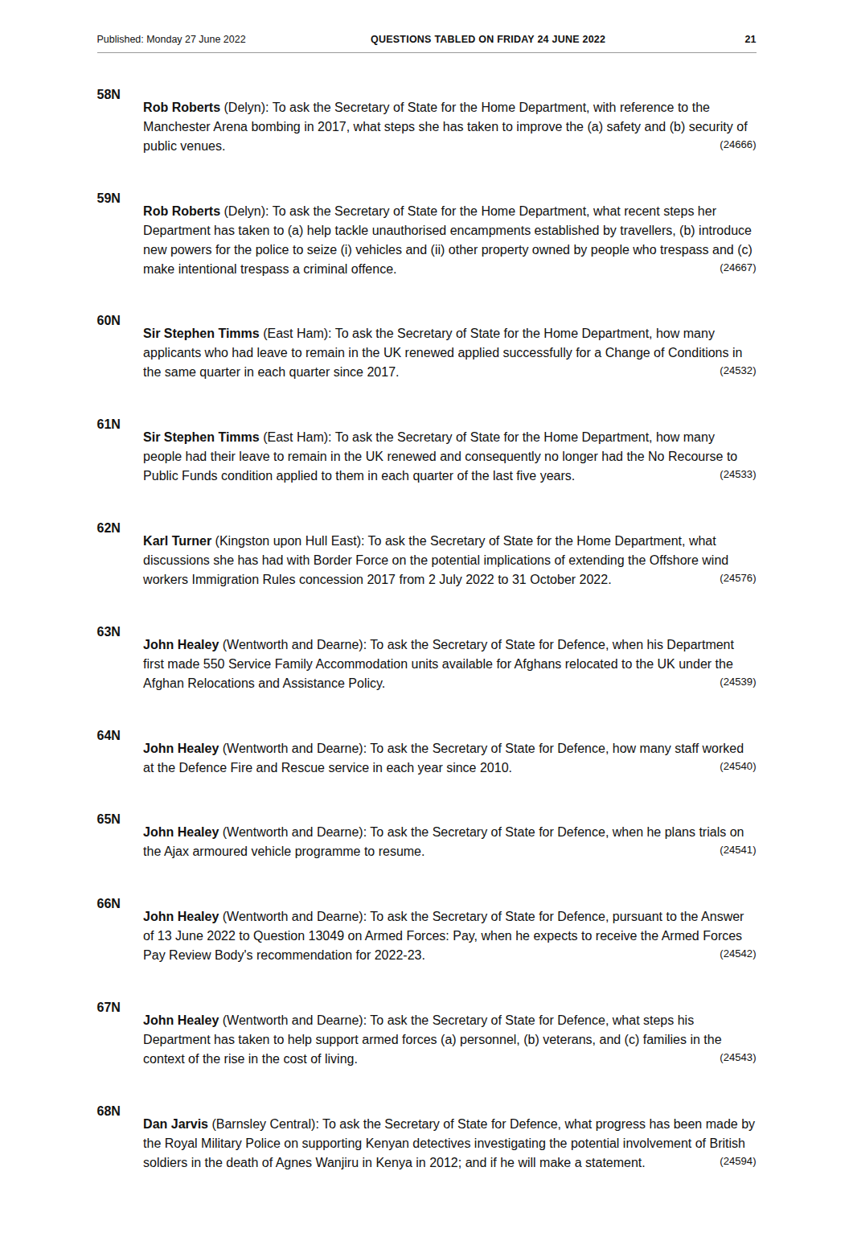Published: Monday 27 June 2022 Questions tabled on Friday 24 June 2022 21
58N
Rob Roberts (Delyn): To ask the Secretary of State for the Home Department, with reference to the Manchester Arena bombing in 2017, what steps she has taken to improve the (a) safety and (b) security of public venues. (24666)
59N
Rob Roberts (Delyn): To ask the Secretary of State for the Home Department, what recent steps her Department has taken to (a) help tackle unauthorised encampments established by travellers, (b) introduce new powers for the police to seize (i) vehicles and (ii) other property owned by people who trespass and (c) make intentional trespass a criminal offence. (24667)
60N
Sir Stephen Timms (East Ham): To ask the Secretary of State for the Home Department, how many applicants who had leave to remain in the UK renewed applied successfully for a Change of Conditions in the same quarter in each quarter since 2017. (24532)
61N
Sir Stephen Timms (East Ham): To ask the Secretary of State for the Home Department, how many people had their leave to remain in the UK renewed and consequently no longer had the No Recourse to Public Funds condition applied to them in each quarter of the last five years. (24533)
62N
Karl Turner (Kingston upon Hull East): To ask the Secretary of State for the Home Department, what discussions she has had with Border Force on the potential implications of extending the Offshore wind workers Immigration Rules concession 2017 from 2 July 2022 to 31 October 2022. (24576)
63N
John Healey (Wentworth and Dearne): To ask the Secretary of State for Defence, when his Department first made 550 Service Family Accommodation units available for Afghans relocated to the UK under the Afghan Relocations and Assistance Policy. (24539)
64N
John Healey (Wentworth and Dearne): To ask the Secretary of State for Defence, how many staff worked at the Defence Fire and Rescue service in each year since 2010. (24540)
65N
John Healey (Wentworth and Dearne): To ask the Secretary of State for Defence, when he plans trials on the Ajax armoured vehicle programme to resume. (24541)
66N
John Healey (Wentworth and Dearne): To ask the Secretary of State for Defence, pursuant to the Answer of 13 June 2022 to Question 13049 on Armed Forces: Pay, when he expects to receive the Armed Forces Pay Review Body's recommendation for 2022-23. (24542)
67N
John Healey (Wentworth and Dearne): To ask the Secretary of State for Defence, what steps his Department has taken to help support armed forces (a) personnel, (b) veterans, and (c) families in the context of the rise in the cost of living. (24543)
68N
Dan Jarvis (Barnsley Central): To ask the Secretary of State for Defence, what progress has been made by the Royal Military Police on supporting Kenyan detectives investigating the potential involvement of British soldiers in the death of Agnes Wanjiru in Kenya in 2012; and if he will make a statement. (24594)